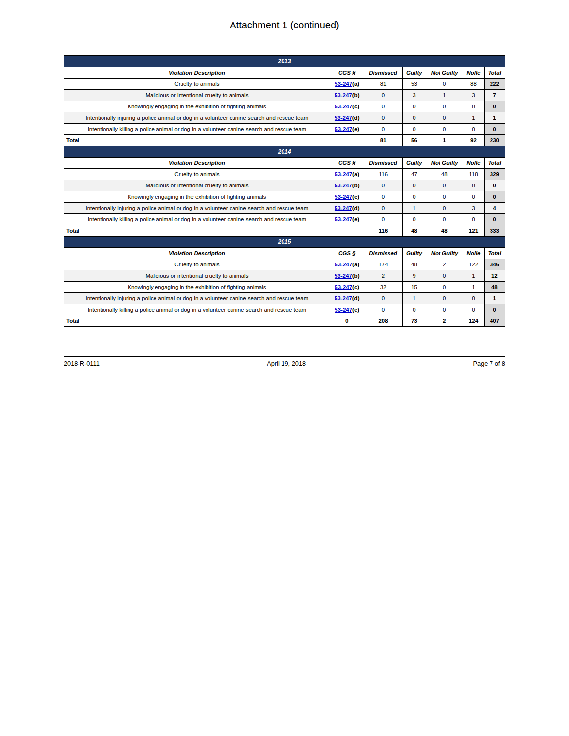Attachment 1 (continued)
| 2013 |
| Violation Description | CGS § | Dismissed | Guilty | Not Guilty | Nolle | Total |
| Cruelty to animals | 53-247 (a) | 81 | 53 | 0 | 88 | 222 |
| Malicious or intentional cruelty to animals | 53-247 (b) | 0 | 3 | 1 | 3 | 7 |
| Knowingly engaging in the exhibition of fighting animals | 53-247 (c) | 0 | 0 | 0 | 0 | 0 |
| Intentionally injuring a police animal or dog in a volunteer canine search and rescue team | 53-247 (d) | 0 | 0 | 0 | 1 | 1 |
| Intentionally killing a police animal or dog in a volunteer canine search and rescue team | 53-247 (e) | 0 | 0 | 0 | 0 | 0 |
| Total | | 81 | 56 | 1 | 92 | 230 |
| 2014 |
| Violation Description | CGS § | Dismissed | Guilty | Not Guilty | Nolle | Total |
| Cruelty to animals | 53-247 (a) | 116 | 47 | 48 | 118 | 329 |
| Malicious or intentional cruelty to animals | 53-247 (b) | 0 | 0 | 0 | 0 | 0 |
| Knowingly engaging in the exhibition of fighting animals | 53-247 (c) | 0 | 0 | 0 | 0 | 0 |
| Intentionally injuring a police animal or dog in a volunteer canine search and rescue team | 53-247 (d) | 0 | 1 | 0 | 3 | 4 |
| Intentionally killing a police animal or dog in a volunteer canine search and rescue team | 53-247 (e) | 0 | 0 | 0 | 0 | 0 |
| Total | | 116 | 48 | 48 | 121 | 333 |
| 2015 |
| Violation Description | CGS § | Dismissed | Guilty | Not Guilty | Nolle | Total |
| Cruelty to animals | 53-247 (a) | 174 | 48 | 2 | 122 | 346 |
| Malicious or intentional cruelty to animals | 53-247 (b) | 2 | 9 | 0 | 1 | 12 |
| Knowingly engaging in the exhibition of fighting animals | 53-247 (c) | 32 | 15 | 0 | 1 | 48 |
| Intentionally injuring a police animal or dog in a volunteer canine search and rescue team | 53-247 (d) | 0 | 1 | 0 | 0 | 1 |
| Intentionally killing a police animal or dog in a volunteer canine search and rescue team | 53-247 (e) | 0 | 0 | 0 | 0 | 0 |
| Total | 0 | 208 | 73 | 2 | 124 | 407 |
2018-R-0111 April 19, 2018 Page 7 of 8